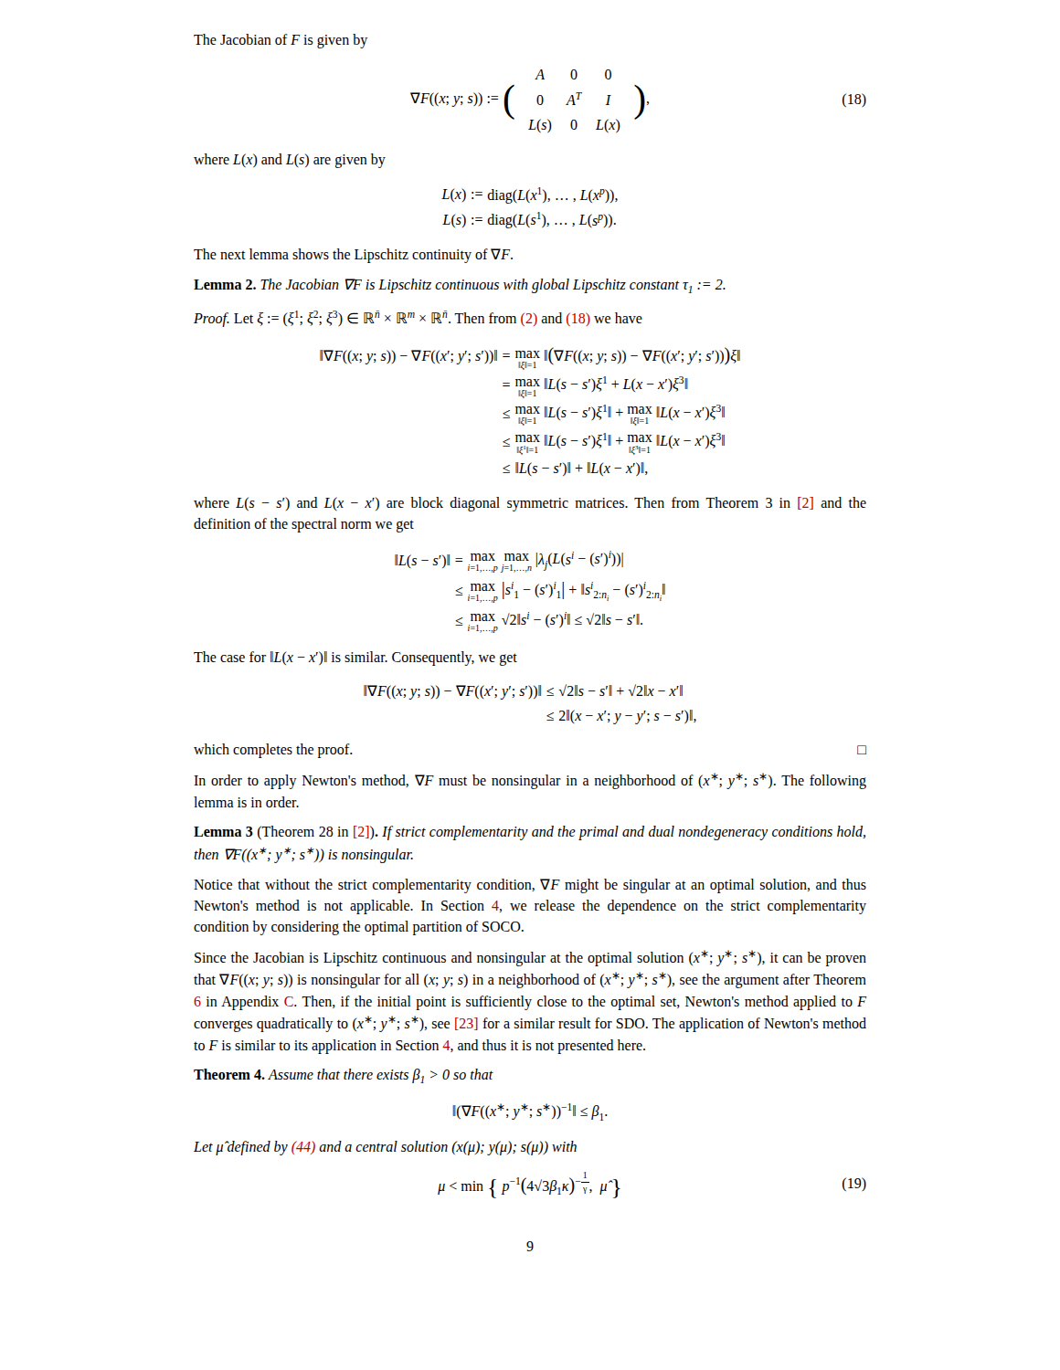The Jacobian of F is given by
∇F((x; y; s)) := (
| A | 0 | 0 |
| 0 | A T | I |
| L ( s ) | 0 | L ( x ) |
), (18)
where L(x) and L(s) are given by
| L ( x ) | := | diag( L ( x 1 ), … , L ( x p )), |
| L ( s ) | := | diag( L ( s 1 ), … , L ( s p )). |
The next lemma shows the Lipschitz continuity of ∇F.
Lemma 2. The Jacobian ∇F is Lipschitz continuous with global Lipschitz constant τ1 := 2.
Proof. Let ξ := (ξ1; ξ2; ξ3) ∈ ℝn̄ × ℝm × ℝn̄. Then from (2) and (18) we have
| ‖∇ F (( x ; y ; s )) − ∇ F (( x ′; y ′; s ′))‖ | = | max ‖ ξ ‖=1 ‖ ( ∇ F (( x ; y ; s )) − ∇ F (( x ′; y ′; s ′)) ) ξ ‖ |
| | = | max ‖ ξ ‖=1 ‖ L ( s − s ′) ξ 1 + L ( x − x ′) ξ 3 ‖ |
| | ≤ | max ‖ ξ ‖=1 ‖ L ( s − s ′) ξ 1 ‖ + max ‖ ξ ‖=1 ‖ L ( x − x ′) ξ 3 ‖ |
| | ≤ | max ‖ ξ 1 ‖=1 ‖ L ( s − s ′) ξ 1 ‖ + max ‖ ξ 3 ‖=1 ‖ L ( x − x ′) ξ 3 ‖ |
| | ≤ | ‖ L ( s − s ′)‖ + ‖ L ( x − x ′)‖, |
where L(s − s′) and L(x − x′) are block diagonal symmetric matrices. Then from Theorem 3 in [2] and the definition of the spectral norm we get
| ‖ L ( s − s ′)‖ | = | max i =1,…, p max j =1,…, n / λ j ( L ( s i − ( s ′) i ))/ |
| | ≤ | max i =1,…, p / s i 1 − ( s ′) i 1 / + ‖ s i 2: n i − ( s ′) i 2: n i ‖ |
| | ≤ | max i =1,…, p √2‖ s i − ( s ′) i ‖ ≤ √2‖ s − s ′‖. |
The case for ‖L(x − x′)‖ is similar. Consequently, we get
| ‖∇ F (( x ; y ; s )) − ∇ F (( x ′; y ′; s ′))‖ | ≤ | √2‖ s − s ′‖ + √2‖ x − x ′‖ |
| | ≤ | 2‖( x − x ′; y − y ′; s − s ′)‖, |
which completes the proof. □
In order to apply Newton's method, ∇F must be nonsingular in a neighborhood of (x∗; y∗; s∗). The following lemma is in order.
Lemma 3 (Theorem 28 in [2]). If strict complementarity and the primal and dual nondegeneracy conditions hold, then ∇F((x∗; y∗; s∗)) is nonsingular.
Notice that without the strict complementarity condition, ∇F might be singular at an optimal solution, and thus Newton's method is not applicable. In Section 4, we release the dependence on the strict complementarity condition by considering the optimal partition of SOCO.
Since the Jacobian is Lipschitz continuous and nonsingular at the optimal solution (x∗; y∗; s∗), it can be proven that ∇F((x; y; s)) is nonsingular for all (x; y; s) in a neighborhood of (x∗; y∗; s∗), see the argument after Theorem 6 in Appendix C. Then, if the initial point is sufficiently close to the optimal set, Newton's method applied to F converges quadratically to (x∗; y∗; s∗), see [23] for a similar result for SDO. The application of Newton's method to F is similar to its application in Section 4, and thus it is not presented here.
Theorem 4. Assume that there exists β1 > 0 so that
‖(∇F((x∗; y∗; s∗))−1‖ ≤ β1.
Let μ̂ defined by (44) and a central solution (x(μ); y(μ); s(μ)) with
μ < min { p−1(4√3β1κ)−1 γ, μ̂ } (19)
9